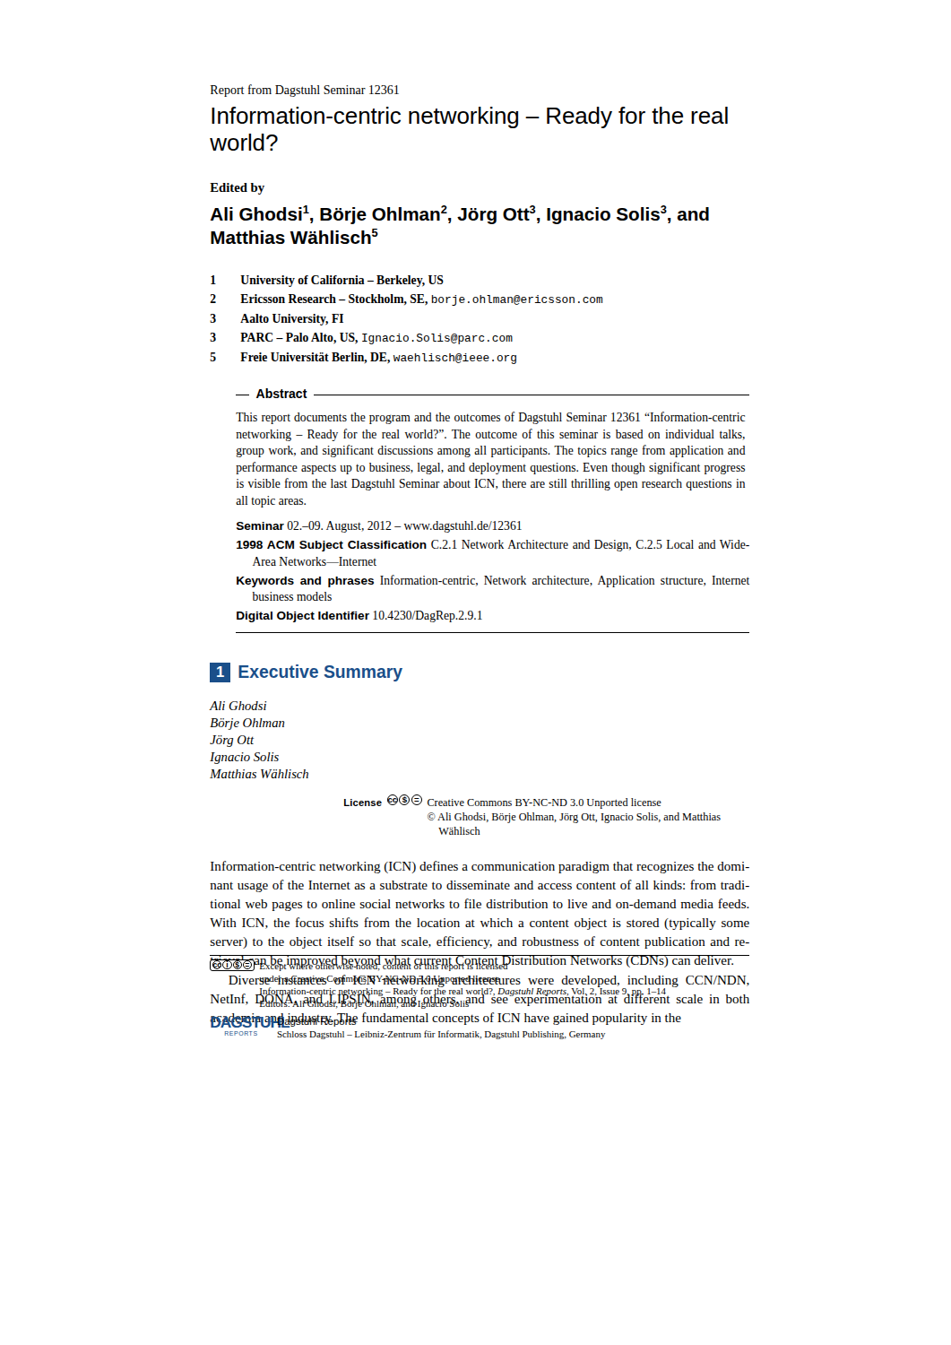Report from Dagstuhl Seminar 12361
Information-centric networking – Ready for the real world?
Edited by
Ali Ghodsi1, Börje Ohlman2, Jörg Ott3, Ignacio Solis3, and Matthias Wählisch5
| 1 | University of California – Berkeley, US |
| 2 | Ericsson Research – Stockholm, SE, borje.ohlman@ericsson.com |
| 3 | Aalto University, FI |
| 3 | PARC – Palo Alto, US, Ignacio.Solis@parc.com |
| 5 | Freie Universität Berlin, DE, waehlisch@ieee.org |
Abstract
This report documents the program and the outcomes of Dagstuhl Seminar 12361 “Information-centric networking – Ready for the real world?”. The outcome of this seminar is based on individual talks, group work, and significant discussions among all participants. The topics range from application and performance aspects up to business, legal, and deployment questions. Even though significant progress is visible from the last Dagstuhl Seminar about ICN, there are still thrilling open research questions in all topic areas.
Seminar 02.–09. August, 2012 – www.dagstuhl.de/12361
1998 ACM Subject Classification C.2.1 Network Architecture and Design, C.2.5 Local and Wide-Area Networks—Internet
Keywords and phrases Information-centric, Network architecture, Application structure, Internet business models
Digital Object Identifier 10.4230/DagRep.2.9.1
1
Executive Summary
Ali Ghodsi
Börje Ohlman
Jörg Ott
Ignacio Solis
Matthias Wählisch
License cc $ = Creative Commons BY-NC-ND 3.0 Unported license © Ali Ghodsi, Börje Ohlman, Jörg Ott, Ignacio Solis, and Matthias Wählisch
Information-centric networking (ICN) defines a communication paradigm that recognizes the dominant usage of the Internet as a substrate to disseminate and access content of all kinds: from traditional web pages to online social networks to file distribution to live and on-demand media feeds. With ICN, the focus shifts from the location at which a content object is stored (typically some server) to the object itself so that scale, efficiency, and robustness of content publication and retrieval can be improved beyond what current Content Distribution Networks (CDNs) can deliver.
Diverse instances of ICN networking architectures were developed, including CCN/NDN, NetInf, DONA, and LIPSIN, among others, and see experimentation at different scale in both academia and industry. The fundamental concepts of ICN have gained popularity in the
cc i $ =
Except where otherwise noted, content of this report is licensed
under a Creative Commons BY-NC-ND 3.0 Unported license
Information-centric networking – Ready for the real world?, Dagstuhl Reports, Vol. 2, Issue 9, pp. 1–14
Editors: Ali Ghodsi, Börje Ohlman, and Ignacio Solis
DAGSTUHL REPORTS
Dagstuhl Reports
Schloss Dagstuhl – Leibniz-Zentrum für Informatik, Dagstuhl Publishing, Germany